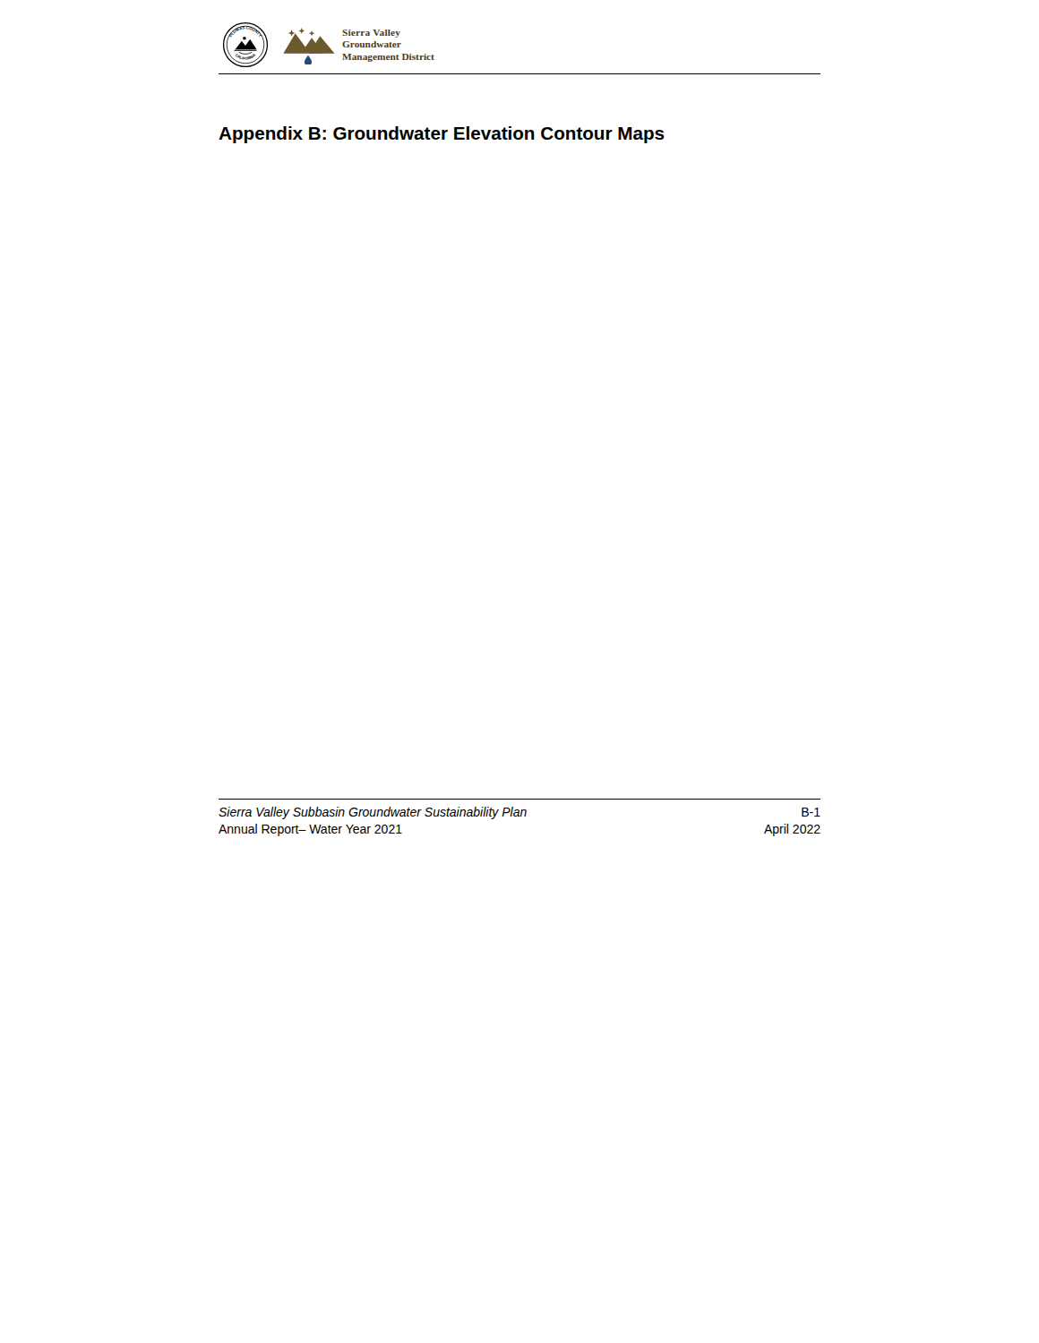PLUMAS COUNTY CALIFORNIA
Sierra Valley
Groundwater
Management District
Appendix B: Groundwater Elevation Contour Maps
Sierra Valley Subbasin Groundwater Sustainability Plan
Annual Report– Water Year 2021
B-1
April 2022